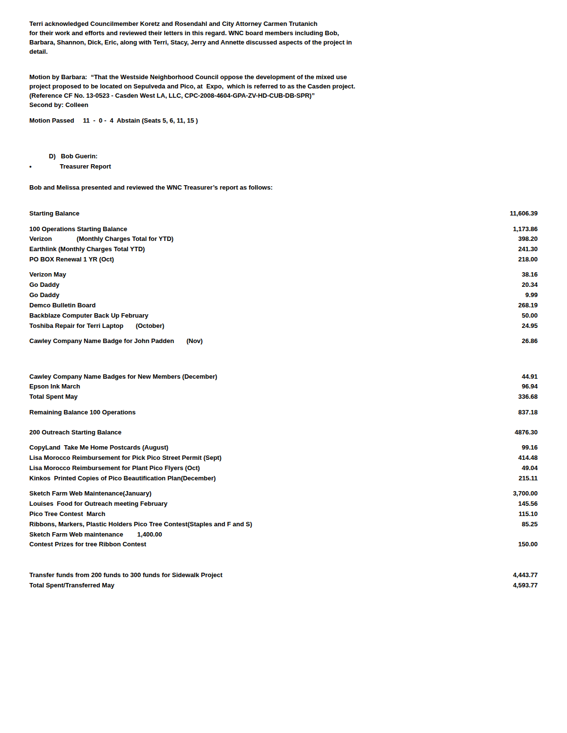Terri acknowledged Councilmember Koretz and Rosendahl and City Attorney Carmen Trutanich
for their work and efforts and reviewed their letters in this regard. WNC board members including Bob,
Barbara, Shannon, Dick, Eric, along with Terri, Stacy, Jerry and Annette discussed aspects of the project in
detail.
Motion by Barbara: “That the Westside Neighborhood Council oppose the development of the mixed use
project proposed to be located on Sepulveda and Pico, at Expo, which is referred to as the Casden project.
(Reference CF No. 13-0523 - Casden West LA, LLC, CPC-2008-4604-GPA-ZV-HD-CUB-DB-SPR)”
Second by: Colleen
Motion Passed 11 - 0 - 4 Abstain (Seats 5, 6, 11, 15 )
D) Bob Guerin:
• Treasurer Report
Bob and Melissa presented and reviewed the WNC Treasurer’s report as follows:
| Starting Balance | 11,606.39 |
| 100 Operations Starting Balance | 1,173.86 |
| Verizon (Monthly Charges Total for YTD) | 398.20 |
| Earthlink (Monthly Charges Total YTD) | 241.30 |
| PO BOX Renewal 1 YR (Oct) | 218.00 |
| Verizon May | 38.16 |
| Go Daddy | 20.34 |
| Go Daddy | 9.99 |
| Demco Bulletin Board | 268.19 |
| Backblaze Computer Back Up February | 50.00 |
| Toshiba Repair for Terri Laptop (October) | 24.95 |
| Cawley Company Name Badge for John Padden (Nov) | 26.86 |
| Cawley Company Name Badges for New Members (December) | 44.91 |
| Epson Ink March | 96.94 |
| Total Spent May | 336.68 |
| Remaining Balance 100 Operations | 837.18 |
| 200 Outreach Starting Balance | 4876.30 |
| CopyLand Take Me Home Postcards (August) | 99.16 |
| Lisa Morocco Reimbursement for Pick Pico Street Permit (Sept) | 414.48 |
| Lisa Morocco Reimbursement for Plant Pico Flyers (Oct) | 49.04 |
| Kinkos Printed Copies of Pico Beautification Plan(December) | 215.11 |
| Sketch Farm Web Maintenance(January) | 3,700.00 |
| Louises Food for Outreach meeting February | 145.56 |
| Pico Tree Contest March | 115.10 |
| Ribbons, Markers, Plastic Holders Pico Tree Contest(Staples and F and S) | 85.25 |
| Sketch Farm Web maintenance 1,400.00 | |
| Contest Prizes for tree Ribbon Contest | 150.00 |
| Transfer funds from 200 funds to 300 funds for Sidewalk Project | 4,443.77 |
| Total Spent/Transferred May | 4,593.77 |